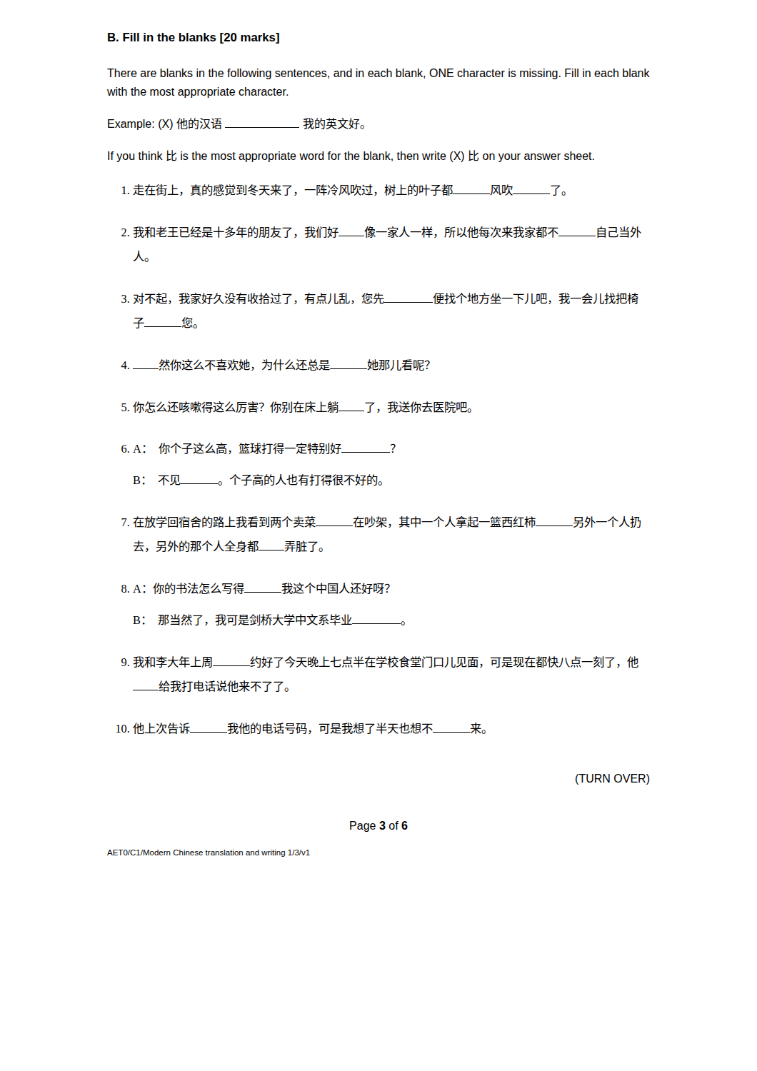B. Fill in the blanks [20 marks]
There are blanks in the following sentences, and in each blank, ONE character is missing. Fill in each blank with the most appropriate character.
Example: (X) 他的汉语 我的英文好。
If you think 比 is the most appropriate word for the blank, then write (X) 比 on your answer sheet.
走在街上，真的感觉到冬天来了，一阵冷风吹过，树上的叶子都 风吹 了。
我和老王已经是十多年的朋友了，我们好 像一家人一样，所以他每次来我家都不 自己当外人。
对不起，我家好久没有收拾过了，有点儿乱，您先 便找个地方坐一下儿吧，我一会儿找把椅子 您。
然你这么不喜欢她，为什么还总是 她那儿看呢？
你怎么还咳嗽得这么厉害？你别在床上躺 了，我送你去医院吧。
A：　你个子这么高，篮球打得一定特别好 ？
B：　不见 。个子高的人也有打得很不好的。
在放学回宿舍的路上我看到两个卖菜 在吵架，其中一个人拿起一篮西红柿 另外一个人扔去，另外的那个人全身都 弄脏了。
A：你的书法怎么写得 我这个中国人还好呀？
B：　那当然了，我可是剑桥大学中文系毕业 。
我和李大年上周 约好了今天晚上七点半在学校食堂门口儿见面，可是现在都快八点一刻了，他 给我打电话说他来不了了。
他上次告诉 我他的电话号码，可是我想了半天也想不 来。
(TURN OVER)
Page 3 of 6
AET0/C1/Modern Chinese translation and writing 1/3/v1